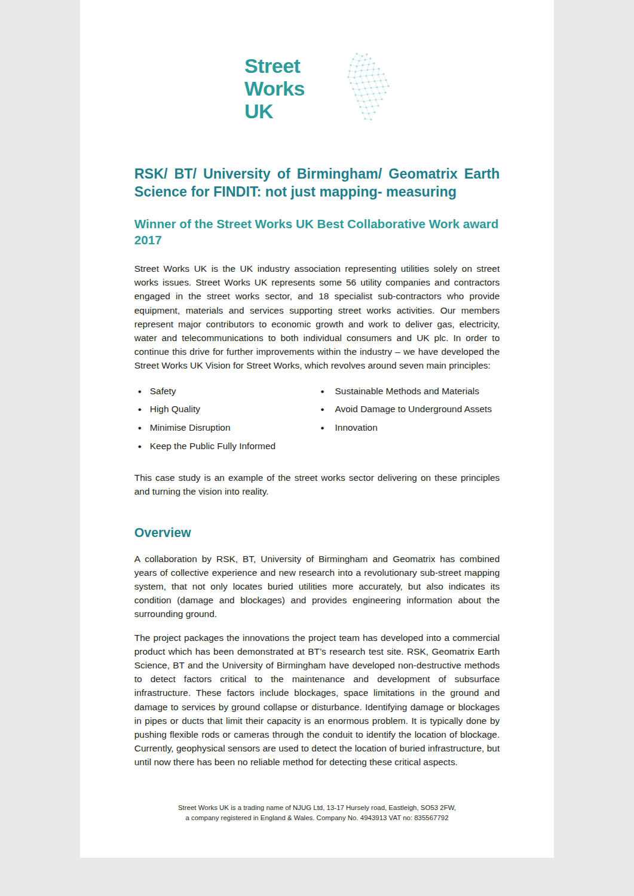Street Works UK
RSK/ BT/ University of Birmingham/ Geomatrix Earth Science for FINDIT: not just mapping- measuring
Winner of the Street Works UK Best Collaborative Work award 2017
Street Works UK is the UK industry association representing utilities solely on street works issues. Street Works UK represents some 56 utility companies and contractors engaged in the street works sector, and 18 specialist sub-contractors who provide equipment, materials and services supporting street works activities. Our members represent major contributors to economic growth and work to deliver gas, electricity, water and telecommunications to both individual consumers and UK plc. In order to continue this drive for further improvements within the industry – we have developed the Street Works UK Vision for Street Works, which revolves around seven main principles:
Safety
High Quality
Minimise Disruption
Keep the Public Fully Informed
Sustainable Methods and Materials
Avoid Damage to Underground Assets
Innovation
This case study is an example of the street works sector delivering on these principles and turning the vision into reality.
Overview
A collaboration by RSK, BT, University of Birmingham and Geomatrix has combined years of collective experience and new research into a revolutionary sub-street mapping system, that not only locates buried utilities more accurately, but also indicates its condition (damage and blockages) and provides engineering information about the surrounding ground.
The project packages the innovations the project team has developed into a commercial product which has been demonstrated at BT’s research test site. RSK, Geomatrix Earth Science, BT and the University of Birmingham have developed non-destructive methods to detect factors critical to the maintenance and development of subsurface infrastructure. These factors include blockages, space limitations in the ground and damage to services by ground collapse or disturbance. Identifying damage or blockages in pipes or ducts that limit their capacity is an enormous problem. It is typically done by pushing flexible rods or cameras through the conduit to identify the location of blockage. Currently, geophysical sensors are used to detect the location of buried infrastructure, but until now there has been no reliable method for detecting these critical aspects.
Street Works UK is a trading name of NJUG Ltd, 13-17 Hursely road, Eastleigh, SO53 2FW,
a company registered in England & Wales. Company No. 4943913 VAT no: 835567792